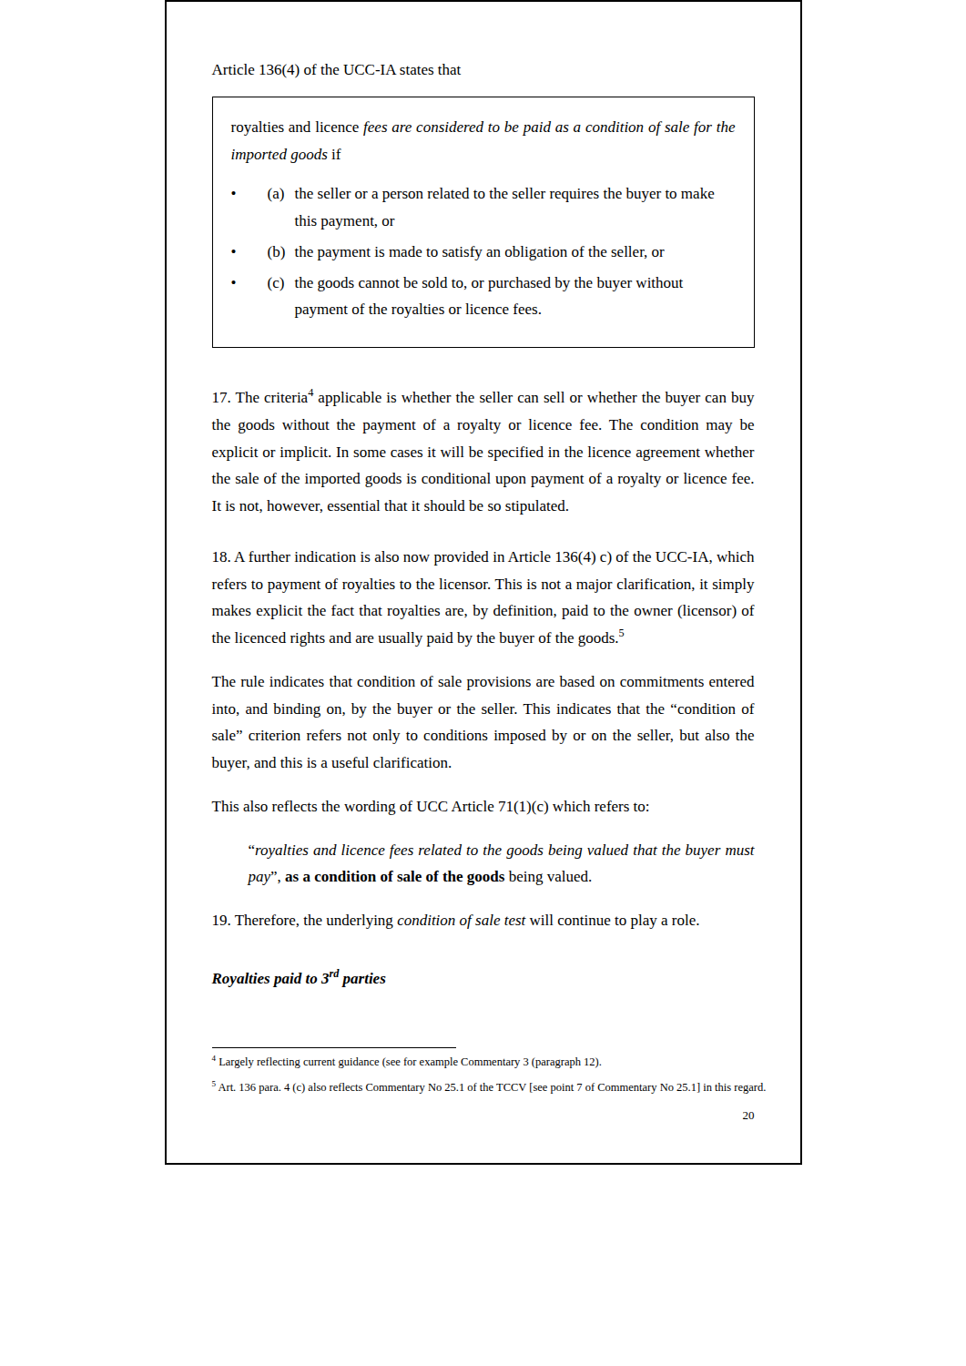Article 136(4) of the UCC-IA states that
royalties and licence fees are considered to be paid as a condition of sale for the imported goods if
•(a) the seller or a person related to the seller requires the buyer to make this payment, or
•(b) the payment is made to satisfy an obligation of the seller, or
•(c) the goods cannot be sold to, or purchased by the buyer without payment of the royalties or licence fees.
17. The criteria4 applicable is whether the seller can sell or whether the buyer can buy the goods without the payment of a royalty or licence fee. The condition may be explicit or implicit. In some cases it will be specified in the licence agreement whether the sale of the imported goods is conditional upon payment of a royalty or licence fee. It is not, however, essential that it should be so stipulated.
18. A further indication is also now provided in Article 136(4) c) of the UCC-IA, which refers to payment of royalties to the licensor. This is not a major clarification, it simply makes explicit the fact that royalties are, by definition, paid to the owner (licensor) of the licenced rights and are usually paid by the buyer of the goods.5
The rule indicates that condition of sale provisions are based on commitments entered into, and binding on, by the buyer or the seller. This indicates that the “condition of sale” criterion refers not only to conditions imposed by or on the seller, but also the buyer, and this is a useful clarification.
This also reflects the wording of UCC Article 71(1)(c) which refers to:
“royalties and licence fees related to the goods being valued that the buyer must pay”, as a condition of sale of the goods being valued.
19. Therefore, the underlying condition of sale test will continue to play a role.
Royalties paid to 3rd parties
4 Largely reflecting current guidance (see for example Commentary 3 (paragraph 12).
5 Art. 136 para. 4 (c) also reflects Commentary No 25.1 of the TCCV [see point 7 of Commentary No 25.1] in this regard.
20